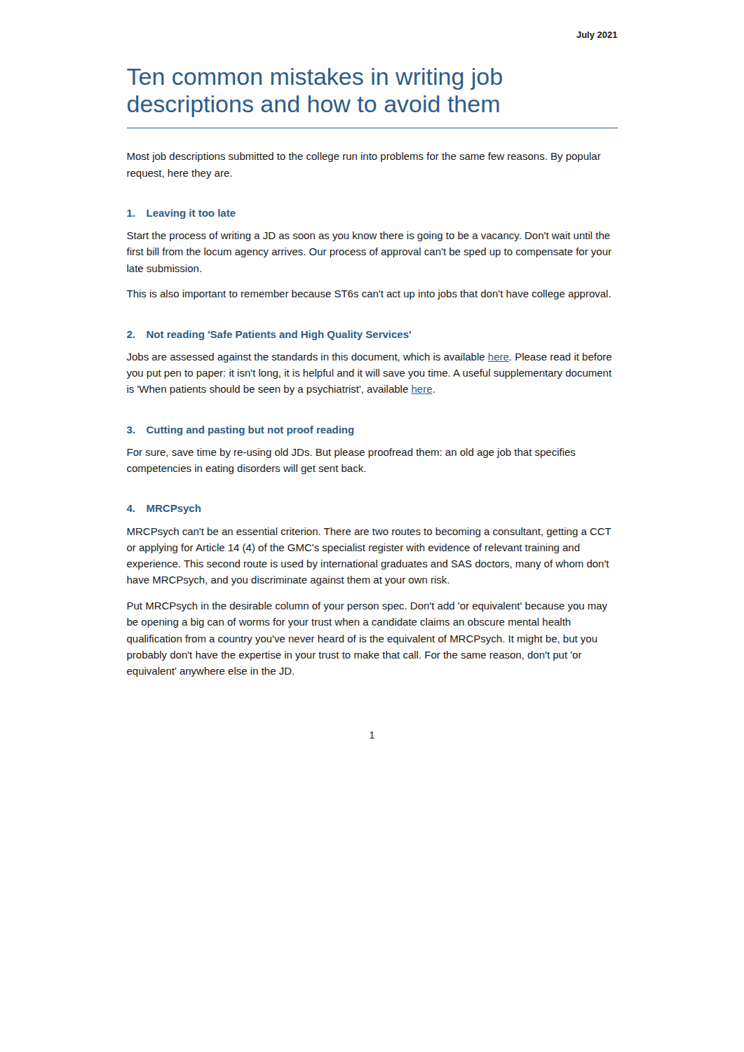July 2021
Ten common mistakes in writing job descriptions and how to avoid them
Most job descriptions submitted to the college run into problems for the same few reasons. By popular request, here they are.
1. Leaving it too late
Start the process of writing a JD as soon as you know there is going to be a vacancy. Don't wait until the first bill from the locum agency arrives. Our process of approval can't be sped up to compensate for your late submission.
This is also important to remember because ST6s can't act up into jobs that don't have college approval.
2. Not reading 'Safe Patients and High Quality Services'
Jobs are assessed against the standards in this document, which is available here. Please read it before you put pen to paper: it isn't long, it is helpful and it will save you time. A useful supplementary document is 'When patients should be seen by a psychiatrist', available here.
3. Cutting and pasting but not proof reading
For sure, save time by re-using old JDs. But please proofread them: an old age job that specifies competencies in eating disorders will get sent back.
4. MRCPsych
MRCPsych can't be an essential criterion. There are two routes to becoming a consultant, getting a CCT or applying for Article 14 (4) of the GMC's specialist register with evidence of relevant training and experience. This second route is used by international graduates and SAS doctors, many of whom don't have MRCPsych, and you discriminate against them at your own risk.
Put MRCPsych in the desirable column of your person spec. Don't add 'or equivalent' because you may be opening a big can of worms for your trust when a candidate claims an obscure mental health qualification from a country you've never heard of is the equivalent of MRCPsych. It might be, but you probably don't have the expertise in your trust to make that call. For the same reason, don't put 'or equivalent' anywhere else in the JD.
1